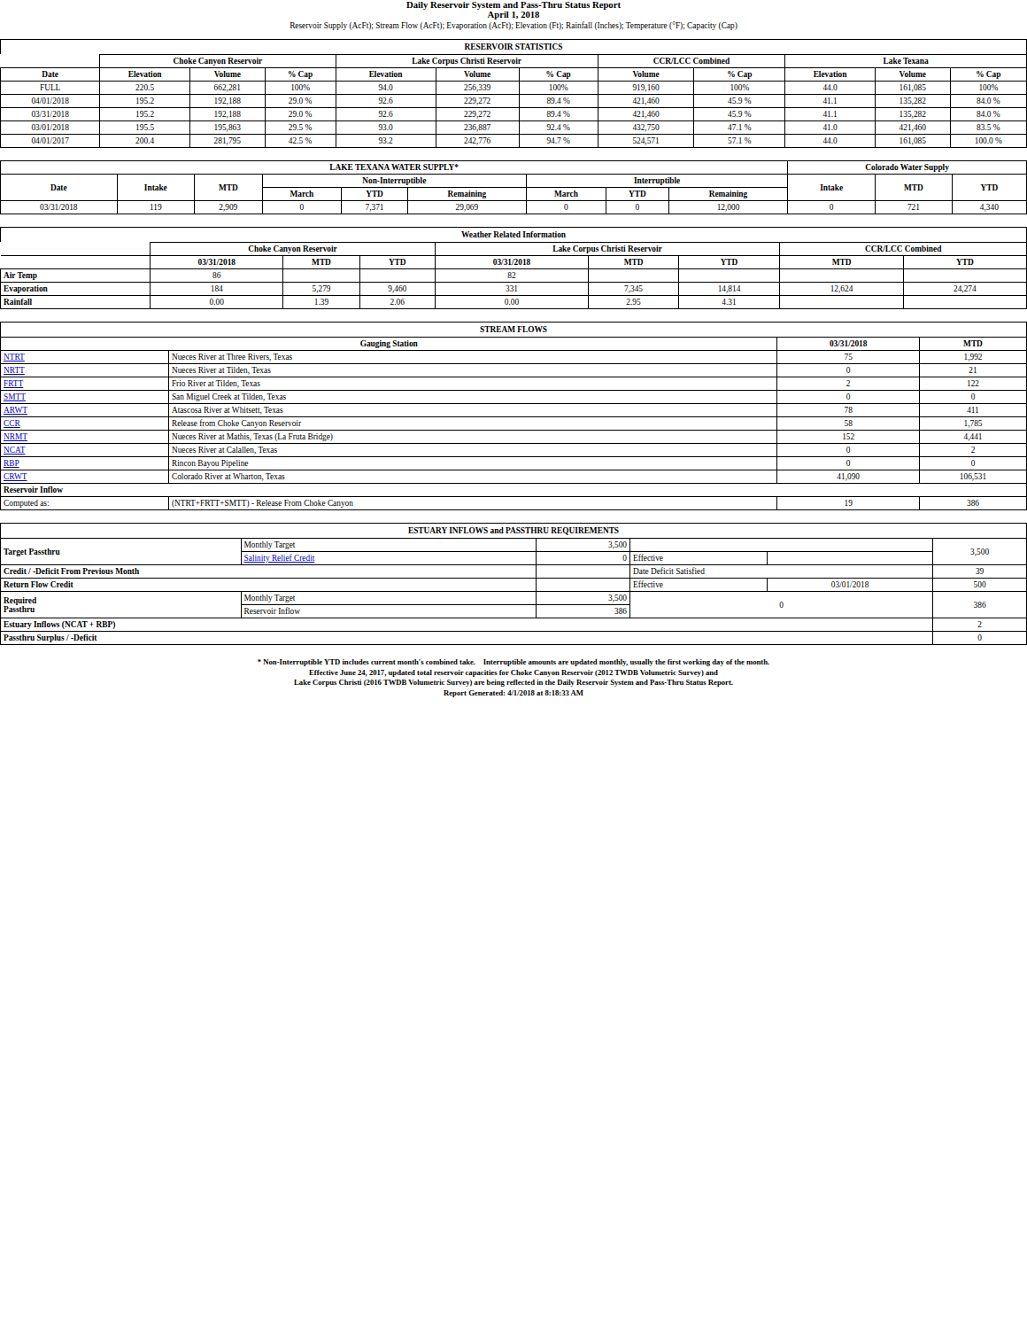Daily Reservoir System and Pass-Thru Status Report
April 1, 2018
Reservoir Supply (AcFt); Stream Flow (AcFt); Evaporation (AcFt); Elevation (Ft); Rainfall (Inches); Temperature (°F); Capacity (Cap)
RESERVOIR STATISTICS
| | Choke Canyon Reservoir | Lake Corpus Christi Reservoir | CCR/LCC Combined | Lake Texana |
| --- | --- | --- | --- | --- |
| Date | Elevation | Volume | % Cap | Elevation | Volume | % Cap | Volume | % Cap | Elevation | Volume | % Cap |
| FULL | 220.5 | 662,281 | 100% | 94.0 | 256,339 | 100% | 919,160 | 100% | 44.0 | 161,085 | 100% |
| 04/01/2018 | 195.2 | 192,188 | 29.0 % | 92.6 | 229,272 | 89.4 % | 421,460 | 45.9 % | 41.1 | 135,282 | 84.0 % |
| 03/31/2018 | 195.2 | 192,188 | 29.0 % | 92.6 | 229,272 | 89.4 % | 421,460 | 45.9 % | 41.1 | 135,282 | 84.0 % |
| 03/01/2018 | 195.5 | 195,863 | 29.5 % | 93.0 | 236,887 | 92.4 % | 432,750 | 47.1 % | 41.0 | 421,460 | 83.5 % |
| 04/01/2017 | 200.4 | 281,795 | 42.5 % | 93.2 | 242,776 | 94.7 % | 524,571 | 57.1 % | 44.0 | 161,085 | 100.0 % |
| LAKE TEXANA WATER SUPPLY* | Colorado Water Supply |
| --- | --- |
| Date | Intake | MTD | Non-Interruptible | Interruptible | Intake | MTD | YTD |
| March | YTD | Remaining | March | YTD | Remaining |
| 03/31/2018 | 119 | 2,909 | 0 | 7,371 | 29,069 | 0 | 0 | 12,000 | 0 | 721 | 4,340 |
Weather Related Information
| | Choke Canyon Reservoir | Lake Corpus Christi Reservoir | CCR/LCC Combined |
| --- | --- | --- | --- |
| | 03/31/2018 | MTD | YTD | 03/31/2018 | MTD | YTD | MTD | YTD |
| Air Temp | 86 | | | 82 | | | | |
| Evaporation | 184 | 5,279 | 9,460 | 331 | 7,345 | 14,814 | 12,624 | 24,274 |
| Rainfall | 0.00 | 1.39 | 2.06 | 0.00 | 2.95 | 4.31 | | |
STREAM FLOWS
| Gauging Station | 03/31/2018 | MTD |
| --- | --- | --- |
| NTRT | Nueces River at Three Rivers, Texas | 75 | 1,992 |
| NRTT | Nueces River at Tilden, Texas | 0 | 21 |
| FRTT | Frio River at Tilden, Texas | 2 | 122 |
| SMTT | San Miguel Creek at Tilden, Texas | 0 | 0 |
| ARWT | Atascosa River at Whitsett, Texas | 78 | 411 |
| CCR | Release from Choke Canyon Reservoir | 58 | 1,785 |
| NRMT | Nueces River at Mathis, Texas (La Fruta Bridge) | 152 | 4,441 |
| NCAT | Nueces River at Calallen, Texas | 0 | 2 |
| RBP | Rincon Bayou Pipeline | 0 | 0 |
| CRWT | Colorado River at Wharton, Texas | 41,090 | 106,531 |
| Reservoir Inflow |
| Computed as: | (NTRT+FRTT+SMTT) - Release From Choke Canyon | 19 | 386 |
ESTUARY INFLOWS and PASSTHRU REQUIREMENTS
| Target Passthru | Monthly Target | 3,500 | | | 3,500 |
| Salinity Relief Credit | 0 | Effective | |
| Credit / -Deficit From Previous Month | | Date Deficit Satisfied | 39 |
| Return Flow Credit | | Effective | 03/01/2018 | 500 |
| Required Passthru | Monthly Target | 3,500 | 0 | 386 |
| Reservoir Inflow | 386 |
| Estuary Inflows (NCAT + RBP) | 2 |
| Passthru Surplus / -Deficit | 0 |
* Non-Interruptible YTD includes current month's combined take. Interruptible amounts are updated monthly, usually the first working day of the month.
Effective June 24, 2017, updated total reservoir capacities for Choke Canyon Reservoir (2012 TWDB Volumetric Survey) and
Lake Corpus Christi (2016 TWDB Volumetric Survey) are being reflected in the Daily Reservoir System and Pass-Thru Status Report.
Report Generated: 4/1/2018 at 8:18:33 AM